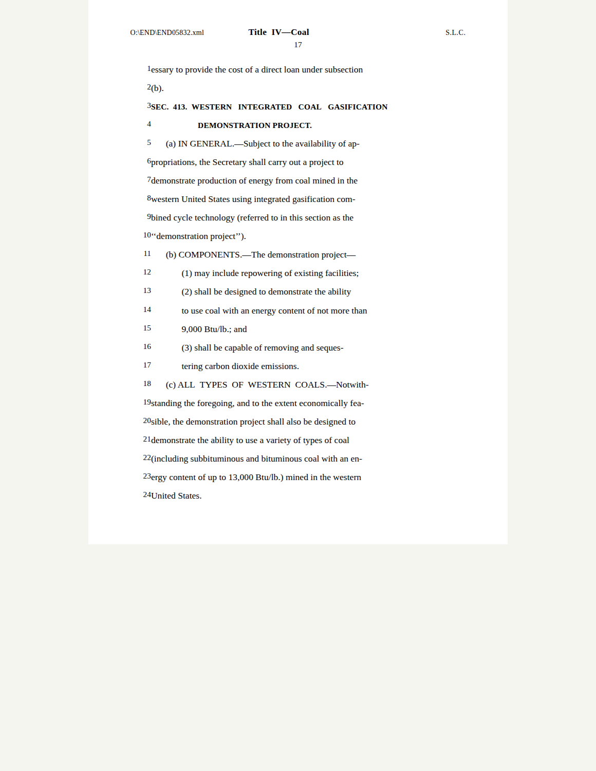O:\END\END05832.xml Title IV—Coal S.L.C.
17
| 1 | essary to provide the cost of a direct loan under subsection |
| 2 | (b). |
| 3 | SEC. 413. WESTERN INTEGRATED COAL GASIFICATION |
| 4 | DEMONSTRATION PROJECT. |
| 5 | (a) I N G ENERAL .—Subject to the availability of ap- |
| 6 | propriations, the Secretary shall carry out a project to |
| 7 | demonstrate production of energy from coal mined in the |
| 8 | western United States using integrated gasification com- |
| 9 | bined cycle technology (referred to in this section as the |
| 10 | ‘‘demonstration project’’). |
| 11 | (b) C OMPONENTS .—The demonstration project— |
| 12 | (1) may include repowering of existing facilities; |
| 13 | (2) shall be designed to demonstrate the ability |
| 14 | to use coal with an energy content of not more than |
| 15 | 9,000 Btu/lb.; and |
| 16 | (3) shall be capable of removing and seques- |
| 17 | tering carbon dioxide emissions. |
| 18 | (c) A LL T YPES OF W ESTERN C OALS .—Notwith- |
| 19 | standing the foregoing, and to the extent economically fea- |
| 20 | sible, the demonstration project shall also be designed to |
| 21 | demonstrate the ability to use a variety of types of coal |
| 22 | (including subbituminous and bituminous coal with an en- |
| 23 | ergy content of up to 13,000 Btu/lb.) mined in the western |
| 24 | United States. |